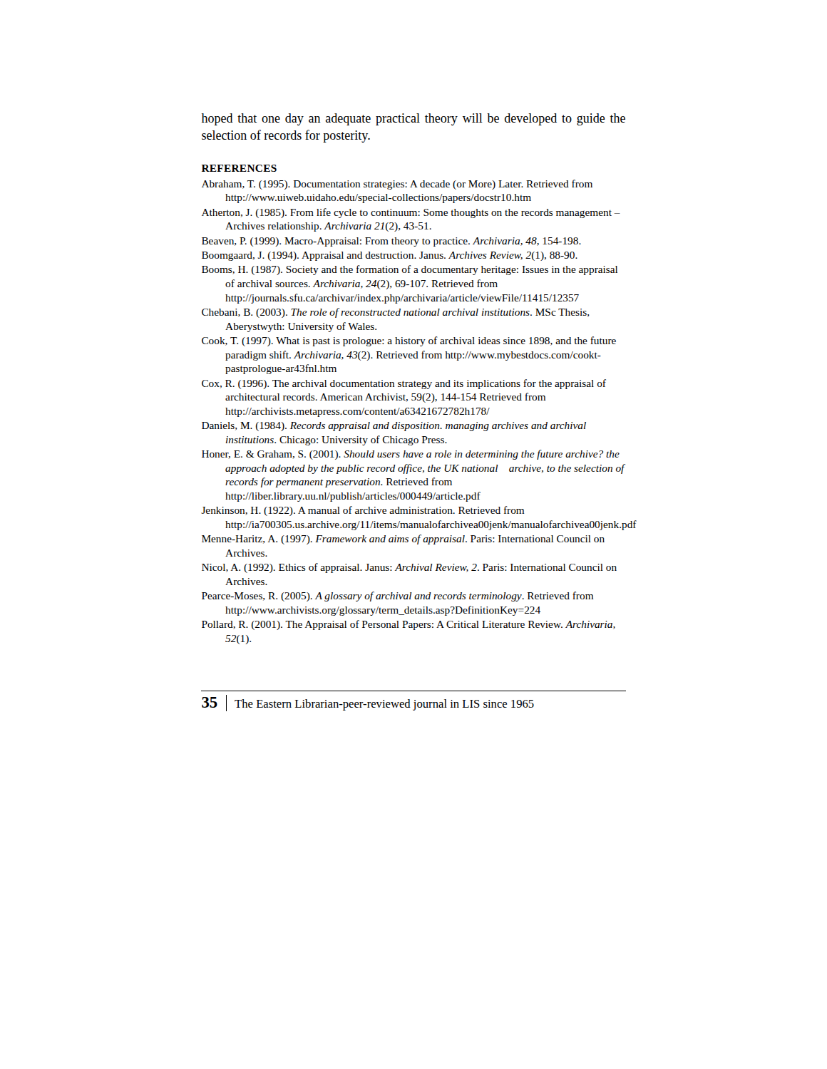hoped that one day an adequate practical theory will be developed to guide the selection of records for posterity.
REFERENCES
Abraham, T. (1995). Documentation strategies: A decade (or More) Later. Retrieved from http://www.uiweb.uidaho.edu/special-collections/papers/docstr10.htm
Atherton, J. (1985). From life cycle to continuum: Some thoughts on the records management – Archives relationship. Archivaria 21(2), 43-51.
Beaven, P. (1999). Macro-Appraisal: From theory to practice. Archivaria, 48, 154-198.
Boomgaard, J. (1994). Appraisal and destruction. Janus. Archives Review, 2(1), 88-90.
Booms, H. (1987). Society and the formation of a documentary heritage: Issues in the appraisal of archival sources. Archivaria, 24(2), 69-107. Retrieved from http://journals.sfu.ca/archivar/index.php/archivaria/article/viewFile/11415/12357
Chebani, B. (2003). The role of reconstructed national archival institutions. MSc Thesis, Aberystwyth: University of Wales.
Cook, T. (1997). What is past is prologue: a history of archival ideas since 1898, and the future paradigm shift. Archivaria, 43(2). Retrieved from http://www.mybestdocs.com/cookt-pastprologue-ar43fnl.htm
Cox, R. (1996). The archival documentation strategy and its implications for the appraisal of architectural records. American Archivist, 59(2), 144-154 Retrieved from http://archivists.metapress.com/content/a63421672782h178/
Daniels, M. (1984). Records appraisal and disposition. managing archives and archival institutions. Chicago: University of Chicago Press.
Honer, E. & Graham, S. (2001). Should users have a role in determining the future archive? the approach adopted by the public record office, the UK national archive, to the selection of records for permanent preservation. Retrieved from http://liber.library.uu.nl/publish/articles/000449/article.pdf
Jenkinson, H. (1922). A manual of archive administration. Retrieved from http://ia700305.us.archive.org/11/items/manualofarchivea00jenk/manualofarchivea00jenk.pdf
Menne-Haritz, A. (1997). Framework and aims of appraisal. Paris: International Council on Archives.
Nicol, A. (1992). Ethics of appraisal. Janus: Archival Review, 2. Paris: International Council on Archives.
Pearce-Moses, R. (2005). A glossary of archival and records terminology. Retrieved from http://www.archivists.org/glossary/term_details.asp?DefinitionKey=224
Pollard, R. (2001). The Appraisal of Personal Papers: A Critical Literature Review. Archivaria, 52(1).
35 The Eastern Librarian-peer-reviewed journal in LIS since 1965